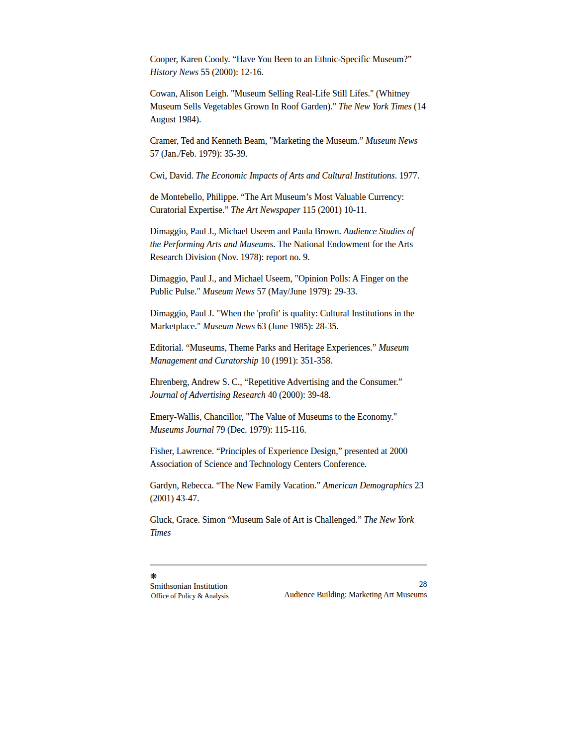Cooper, Karen Coody. “Have You Been to an Ethnic-Specific Museum?” History News 55 (2000): 12-16.
Cowan, Alison Leigh. "Museum Selling Real-Life Still Lifes." (Whitney Museum Sells Vegetables Grown In Roof Garden)." The New York Times (14 August 1984).
Cramer, Ted and Kenneth Beam, "Marketing the Museum.” Museum News 57 (Jan./Feb. 1979): 35-39.
Cwi, David. The Economic Impacts of Arts and Cultural Institutions. 1977.
de Montebello, Philippe. “The Art Museum’s Most Valuable Currency: Curatorial Expertise.” The Art Newspaper 115 (2001) 10-11.
Dimaggio, Paul J., Michael Useem and Paula Brown. Audience Studies of the Performing Arts and Museums. The National Endowment for the Arts Research Division (Nov. 1978): report no. 9.
Dimaggio, Paul J., and Michael Useem, "Opinion Polls: A Finger on the Public Pulse." Museum News 57 (May/June 1979): 29-33.
Dimaggio, Paul J. "When the 'profit' is quality: Cultural Institutions in the Marketplace." Museum News 63 (June 1985): 28-35.
Editorial. “Museums, Theme Parks and Heritage Experiences.” Museum Management and Curatorship 10 (1991): 351-358.
Ehrenberg, Andrew S. C., “Repetitive Advertising and the Consumer.” Journal of Advertising Research 40 (2000): 39-48.
Emery-Wallis, Chancillor, "The Value of Museums to the Economy." Museums Journal 79 (Dec. 1979): 115-116.
Fisher, Lawrence. “Principles of Experience Design,” presented at 2000 Association of Science and Technology Centers Conference.
Gardyn, Rebecca. “The New Family Vacation.” American Demographics 23 (2001) 43-47.
Gluck, Grace. Simon “Museum Sale of Art is Challenged.” The New York Times
❋
Smithsonian Institution
Office of Policy & Analysis
28 Audience Building: Marketing Art Museums